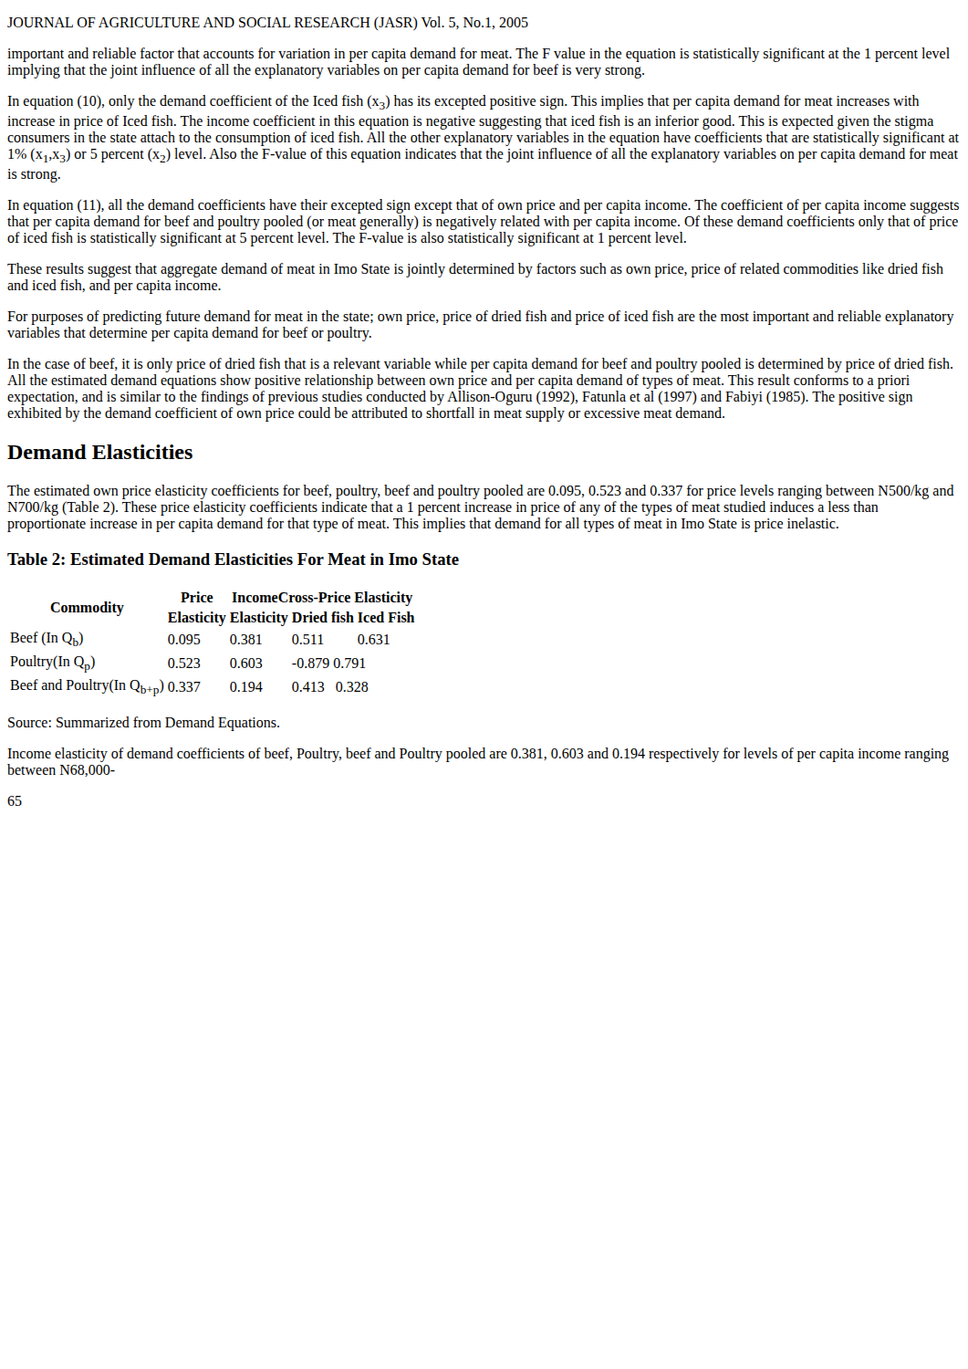JOURNAL OF AGRICULTURE AND SOCIAL RESEARCH (JASR) Vol. 5, No.1, 2005
important and reliable factor that accounts for variation in per capita demand for meat. The F value in the equation is statistically significant at the 1 percent level implying that the joint influence of all the explanatory variables on per capita demand for beef is very strong.
In equation (10), only the demand coefficient of the Iced fish (x3) has its excepted positive sign. This implies that per capita demand for meat increases with increase in price of Iced fish. The income coefficient in this equation is negative suggesting that iced fish is an inferior good. This is expected given the stigma consumers in the state attach to the consumption of iced fish. All the other explanatory variables in the equation have coefficients that are statistically significant at 1% (x1,x3) or 5 percent (x2) level. Also the F-value of this equation indicates that the joint influence of all the explanatory variables on per capita demand for meat is strong.
In equation (11), all the demand coefficients have their excepted sign except that of own price and per capita income. The coefficient of per capita income suggests that per capita demand for beef and poultry pooled (or meat generally) is negatively related with per capita income. Of these demand coefficients only that of price of iced fish is statistically significant at 5 percent level. The F-value is also statistically significant at 1 percent level.
These results suggest that aggregate demand of meat in Imo State is jointly determined by factors such as own price, price of related commodities like dried fish and iced fish, and per capita income.
For purposes of predicting future demand for meat in the state; own price, price of dried fish and price of iced fish are the most important and reliable explanatory variables that determine per capita demand for beef or poultry.
In the case of beef, it is only price of dried fish that is a relevant variable while per capita demand for beef and poultry pooled is determined by price of dried fish. All the estimated demand equations show positive relationship between own price and per capita demand of types of meat. This result conforms to a priori expectation, and is similar to the findings of previous studies conducted by Allison-Oguru (1992), Fatunla et al (1997) and Fabiyi (1985). The positive sign exhibited by the demand coefficient of own price could be attributed to shortfall in meat supply or excessive meat demand.
Demand Elasticities
The estimated own price elasticity coefficients for beef, poultry, beef and poultry pooled are 0.095, 0.523 and 0.337 for price levels ranging between N500/kg and N700/kg (Table 2). These price elasticity coefficients indicate that a 1 percent increase in price of any of the types of meat studied induces a less than proportionate increase in per capita demand for that type of meat. This implies that demand for all types of meat in Imo State is price inelastic.
Table 2: Estimated Demand Elasticities For Meat in Imo State
| Commodity | Price | IncomeCross-Price Elasticity |
| --- | --- | --- |
| Elasticity | Elasticity | Dried fish | Iced Fish |
| Beef (In Q b ) | 0.095 | 0.381 | 0.511 | 0.631 |
| Poultry(In Q p ) | 0.523 | 0.603 | -0.879 0.791 |
| Beef and Poultry(In Q b+p ) | 0.337 | 0.194 | 0.413 0.328 |
Source: Summarized from Demand Equations.
Income elasticity of demand coefficients of beef, Poultry, beef and Poultry pooled are 0.381, 0.603 and 0.194 respectively for levels of per capita income ranging between N68,000-
65